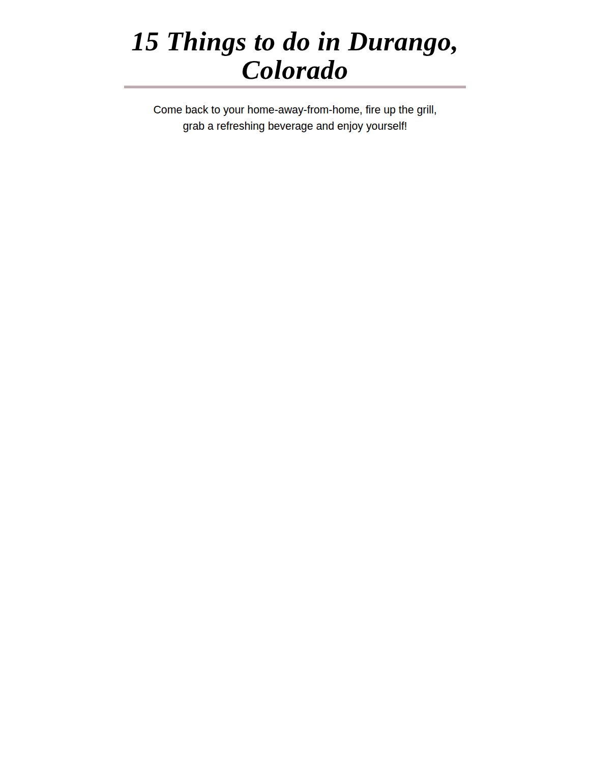15 Things to do in Durango, Colorado
Come back to your home-away-from-home, fire up the grill, grab a refreshing beverage and enjoy yourself!